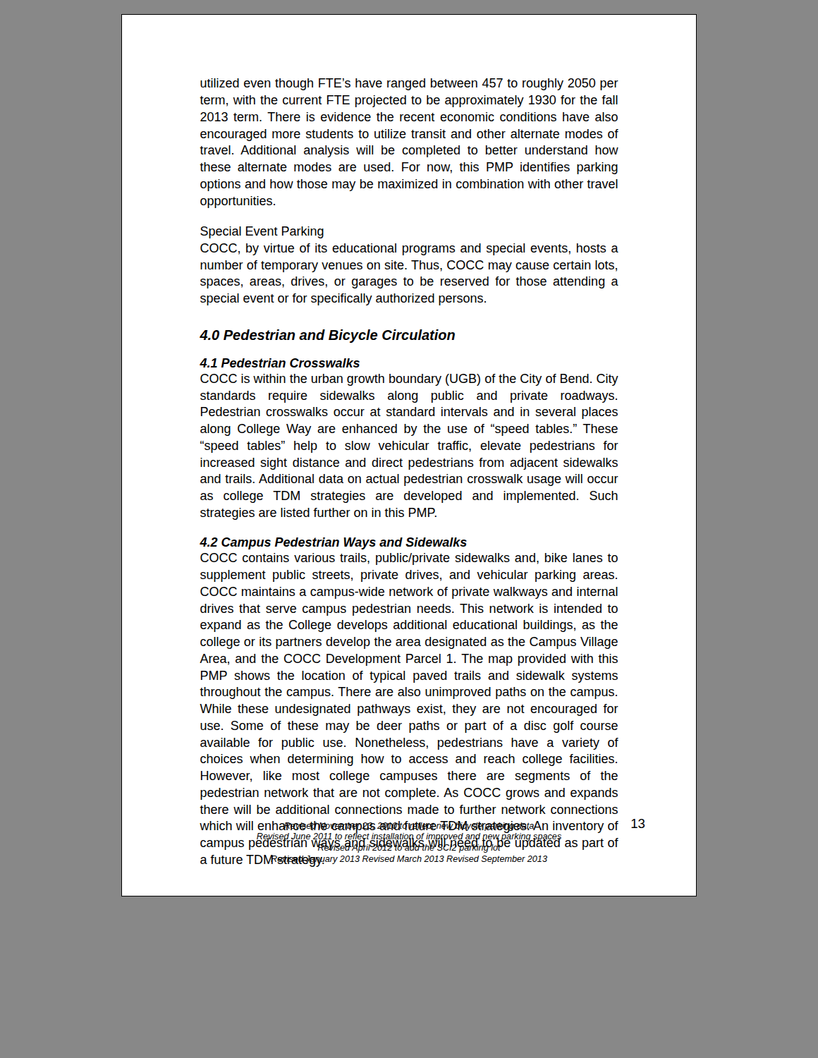utilized even though FTE’s have ranged between 457 to roughly 2050 per term, with the current FTE projected to be approximately 1930 for the fall 2013 term. There is evidence the recent economic conditions have also encouraged more students to utilize transit and other alternate modes of travel. Additional analysis will be completed to better understand how these alternate modes are used. For now, this PMP identifies parking options and how those may be maximized in combination with other travel opportunities.
Special Event Parking
COCC, by virtue of its educational programs and special events, hosts a number of temporary venues on site. Thus, COCC may cause certain lots, spaces, areas, drives, or garages to be reserved for those attending a special event or for specifically authorized persons.
4.0 Pedestrian and Bicycle Circulation
4.1 Pedestrian Crosswalks
COCC is within the urban growth boundary (UGB) of the City of Bend. City standards require sidewalks along public and private roadways. Pedestrian crosswalks occur at standard intervals and in several places along College Way are enhanced by the use of “speed tables.” These “speed tables” help to slow vehicular traffic, elevate pedestrians for increased sight distance and direct pedestrians from adjacent sidewalks and trails. Additional data on actual pedestrian crosswalk usage will occur as college TDM strategies are developed and implemented. Such strategies are listed further on in this PMP.
4.2 Campus Pedestrian Ways and Sidewalks
COCC contains various trails, public/private sidewalks and, bike lanes to supplement public streets, private drives, and vehicular parking areas. COCC maintains a campus-wide network of private walkways and internal drives that serve campus pedestrian needs. This network is intended to expand as the College develops additional educational buildings, as the college or its partners develop the area designated as the Campus Village Area, and the COCC Development Parcel 1. The map provided with this PMP shows the location of typical paved trails and sidewalk systems throughout the campus. There are also unimproved paths on the campus. While these undesignated pathways exist, they are not encouraged for use. Some of these may be deer paths or part of a disc golf course available for public use. Nonetheless, pedestrians have a variety of choices when determining how to access and reach college facilities. However, like most college campuses there are segments of the pedestrian network that are not complete. As COCC grows and expands there will be additional connections made to further network connections which will enhance the campus and future TDM strategies. An inventory of campus pedestrian ways and sidewalks will need to be updated as part of a future TDM strategy.
Revised November 23, 2010 to reflect new bicycle parking data
Revised June 2011 to reflect installation of improved and new parking spaces
Revised April 2012 to add the SCI2 parking lot
Revised January 2013 Revised March 2013 Revised September 2013
13